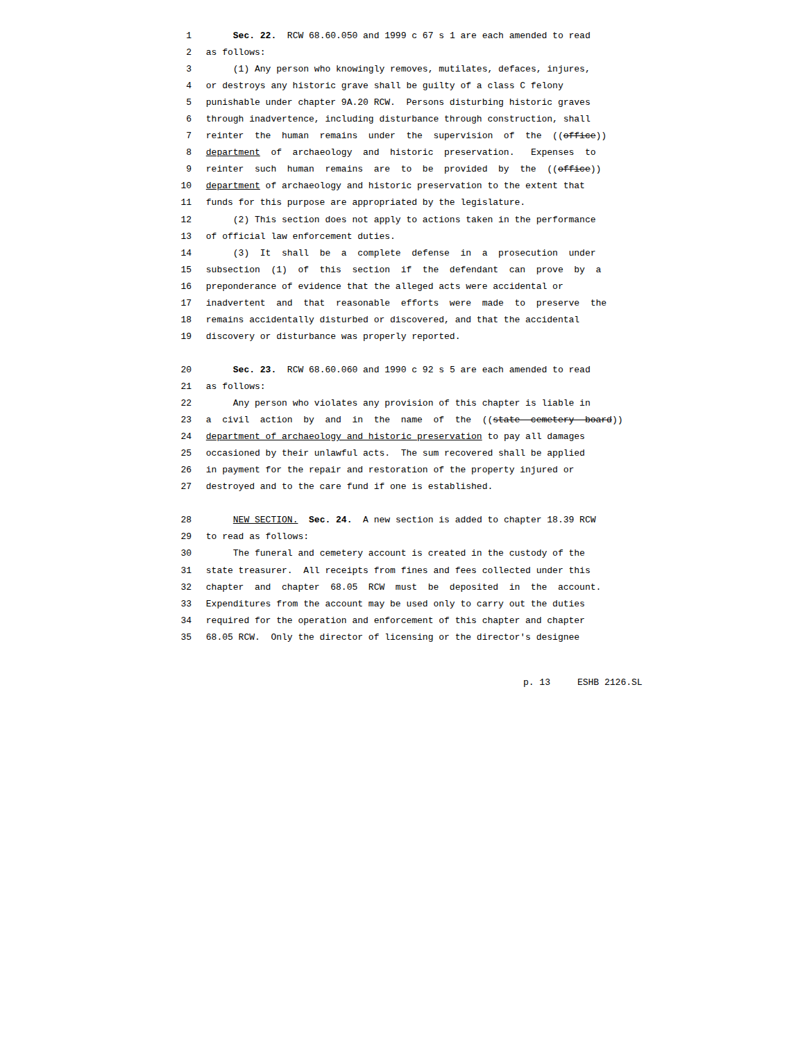1 Sec. 22. RCW 68.60.050 and 1999 c 67 s 1 are each amended to read
2 as follows:
3 (1) Any person who knowingly removes, mutilates, defaces, injures,
4 or destroys any historic grave shall be guilty of a class C felony
5 punishable under chapter 9A.20 RCW. Persons disturbing historic graves
6 through inadvertence, including disturbance through construction, shall
7 reinter the human remains under the supervision of the ((office))
8 department of archaeology and historic preservation. Expenses to
9 reinter such human remains are to be provided by the ((office))
10 department of archaeology and historic preservation to the extent that
11 funds for this purpose are appropriated by the legislature.
12 (2) This section does not apply to actions taken in the performance
13 of official law enforcement duties.
14 (3) It shall be a complete defense in a prosecution under
15 subsection (1) of this section if the defendant can prove by a
16 preponderance of evidence that the alleged acts were accidental or
17 inadvertent and that reasonable efforts were made to preserve the
18 remains accidentally disturbed or discovered, and that the accidental
19 discovery or disturbance was properly reported.
20 Sec. 23. RCW 68.60.060 and 1990 c 92 s 5 are each amended to read
21 as follows:
22 Any person who violates any provision of this chapter is liable in
23 a civil action by and in the name of the ((state cemetery board))
24 department of archaeology and historic preservation to pay all damages
25 occasioned by their unlawful acts. The sum recovered shall be applied
26 in payment for the repair and restoration of the property injured or
27 destroyed and to the care fund if one is established.
28 NEW SECTION. Sec. 24. A new section is added to chapter 18.39 RCW
29 to read as follows:
30 The funeral and cemetery account is created in the custody of the
31 state treasurer. All receipts from fines and fees collected under this
32 chapter and chapter 68.05 RCW must be deposited in the account.
33 Expenditures from the account may be used only to carry out the duties
34 required for the operation and enforcement of this chapter and chapter
3568.05 RCW. Only the director of licensing or the director's designee
p. 13 ESHB 2126.SL